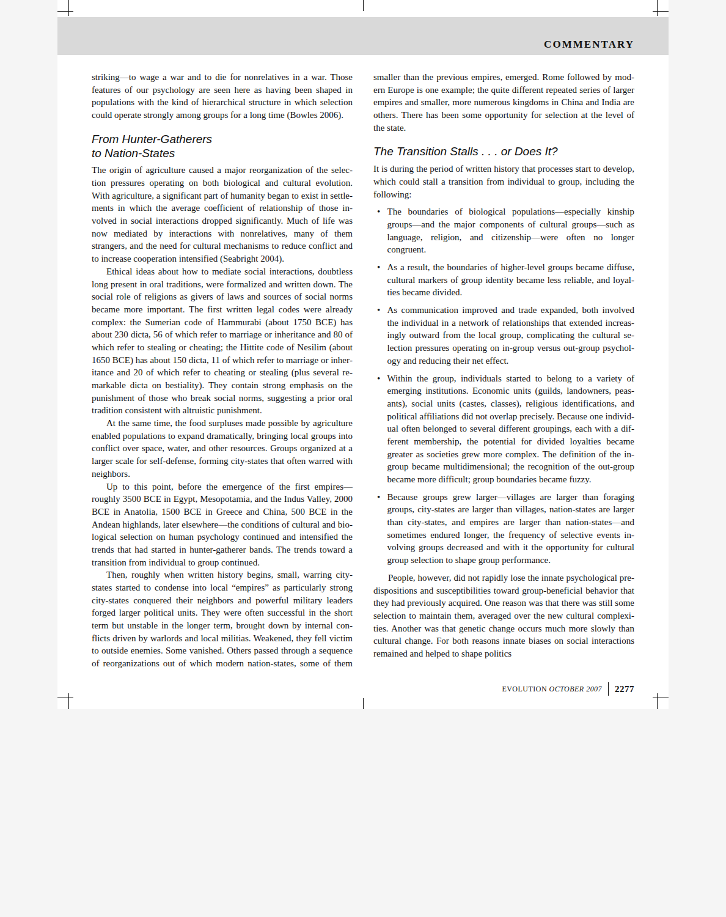COMMENTARY
striking—to wage a war and to die for nonrelatives in a war. Those features of our psychology are seen here as having been shaped in populations with the kind of hierarchical structure in which selection could operate strongly among groups for a long time (Bowles 2006).
From Hunter-Gatherers
to Nation-States
The origin of agriculture caused a major reorganization of the selection pressures operating on both biological and cultural evolution. With agriculture, a significant part of humanity began to exist in settlements in which the average coefficient of relationship of those involved in social interactions dropped significantly. Much of life was now mediated by interactions with nonrelatives, many of them strangers, and the need for cultural mechanisms to reduce conflict and to increase cooperation intensified (Seabright 2004).
Ethical ideas about how to mediate social interactions, doubtless long present in oral traditions, were formalized and written down. The social role of religions as givers of laws and sources of social norms became more important. The first written legal codes were already complex: the Sumerian code of Hammurabi (about 1750 BCE) has about 230 dicta, 56 of which refer to marriage or inheritance and 80 of which refer to stealing or cheating; the Hittite code of Nesilim (about 1650 BCE) has about 150 dicta, 11 of which refer to marriage or inheritance and 20 of which refer to cheating or stealing (plus several remarkable dicta on bestiality). They contain strong emphasis on the punishment of those who break social norms, suggesting a prior oral tradition consistent with altruistic punishment.
At the same time, the food surpluses made possible by agriculture enabled populations to expand dramatically, bringing local groups into conflict over space, water, and other resources. Groups organized at a larger scale for self-defense, forming city-states that often warred with neighbors.
Up to this point, before the emergence of the first empires—roughly 3500 BCE in Egypt, Mesopotamia, and the Indus Valley, 2000 BCE in Anatolia, 1500 BCE in Greece and China, 500 BCE in the Andean highlands, later elsewhere—the conditions of cultural and biological selection on human psychology continued and intensified the trends that had started in hunter-gatherer bands. The trends toward a transition from individual to group continued.
Then, roughly when written history begins, small, warring city-states started to condense into local “empires” as particularly strong city-states conquered their neighbors and powerful military leaders forged larger political units. They were often successful in the short term but unstable in the longer term, brought down by internal conflicts driven by warlords and local militias. Weakened, they fell victim to outside enemies. Some vanished. Others passed through a sequence of reorganizations out of which modern nation-states, some of them smaller than the previous empires, emerged. Rome followed by modern Europe is one example; the quite different repeated series of larger empires and smaller, more numerous kingdoms in China and India are others. There has been some opportunity for selection at the level of the state.
The Transition Stalls . . . or Does It?
It is during the period of written history that processes start to develop, which could stall a transition from individual to group, including the following:
The boundaries of biological populations—especially kinship groups—and the major components of cultural groups—such as language, religion, and citizenship—were often no longer congruent.
As a result, the boundaries of higher-level groups became diffuse, cultural markers of group identity became less reliable, and loyalties became divided.
As communication improved and trade expanded, both involved the individual in a network of relationships that extended increasingly outward from the local group, complicating the cultural selection pressures operating on in-group versus out-group psychology and reducing their net effect.
Within the group, individuals started to belong to a variety of emerging institutions. Economic units (guilds, landowners, peasants), social units (castes, classes), religious identifications, and political affiliations did not overlap precisely. Because one individual often belonged to several different groupings, each with a different membership, the potential for divided loyalties became greater as societies grew more complex. The definition of the in-group became multidimensional; the recognition of the out-group became more difficult; group boundaries became fuzzy.
Because groups grew larger—villages are larger than foraging groups, city-states are larger than villages, nation-states are larger than city-states, and empires are larger than nation-states—and sometimes endured longer, the frequency of selective events involving groups decreased and with it the opportunity for cultural group selection to shape group performance.
People, however, did not rapidly lose the innate psychological predispositions and susceptibilities toward group-beneficial behavior that they had previously acquired. One reason was that there was still some selection to maintain them, averaged over the new cultural complexities. Another was that genetic change occurs much more slowly than cultural change. For both reasons innate biases on social interactions remained and helped to shape politics
EVOLUTION OCTOBER 2007 2277